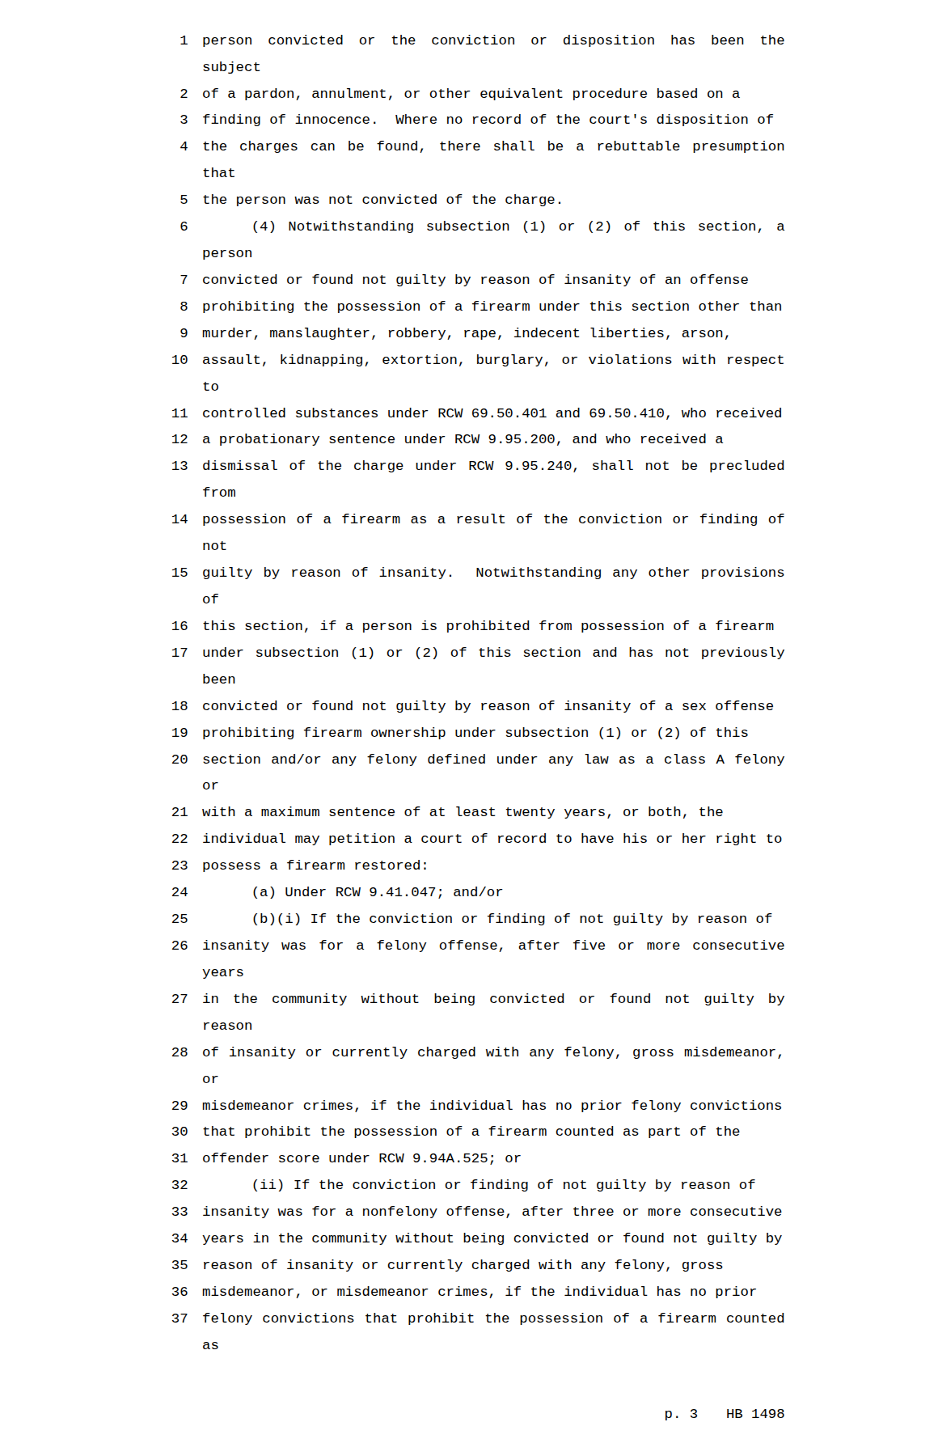person convicted or the conviction or disposition has been the subject
of a pardon, annulment, or other equivalent procedure based on a
finding of innocence. Where no record of the court's disposition of
the charges can be found, there shall be a rebuttable presumption that
the person was not convicted of the charge.
(4) Notwithstanding subsection (1) or (2) of this section, a person
convicted or found not guilty by reason of insanity of an offense
prohibiting the possession of a firearm under this section other than
murder, manslaughter, robbery, rape, indecent liberties, arson,
assault, kidnapping, extortion, burglary, or violations with respect to
controlled substances under RCW 69.50.401 and 69.50.410, who received
a probationary sentence under RCW 9.95.200, and who received a
dismissal of the charge under RCW 9.95.240, shall not be precluded from
possession of a firearm as a result of the conviction or finding of not
guilty by reason of insanity. Notwithstanding any other provisions of
this section, if a person is prohibited from possession of a firearm
under subsection (1) or (2) of this section and has not previously been
convicted or found not guilty by reason of insanity of a sex offense
prohibiting firearm ownership under subsection (1) or (2) of this
section and/or any felony defined under any law as a class A felony or
with a maximum sentence of at least twenty years, or both, the
individual may petition a court of record to have his or her right to
possess a firearm restored:
(a) Under RCW 9.41.047; and/or
(b)(i) If the conviction or finding of not guilty by reason of
insanity was for a felony offense, after five or more consecutive years
in the community without being convicted or found not guilty by reason
of insanity or currently charged with any felony, gross misdemeanor, or
misdemeanor crimes, if the individual has no prior felony convictions
that prohibit the possession of a firearm counted as part of the
offender score under RCW 9.94A.525; or
(ii) If the conviction or finding of not guilty by reason of
insanity was for a nonfelony offense, after three or more consecutive
years in the community without being convicted or found not guilty by
reason of insanity or currently charged with any felony, gross
misdemeanor, or misdemeanor crimes, if the individual has no prior
felony convictions that prohibit the possession of a firearm counted as
p. 3 HB 1498